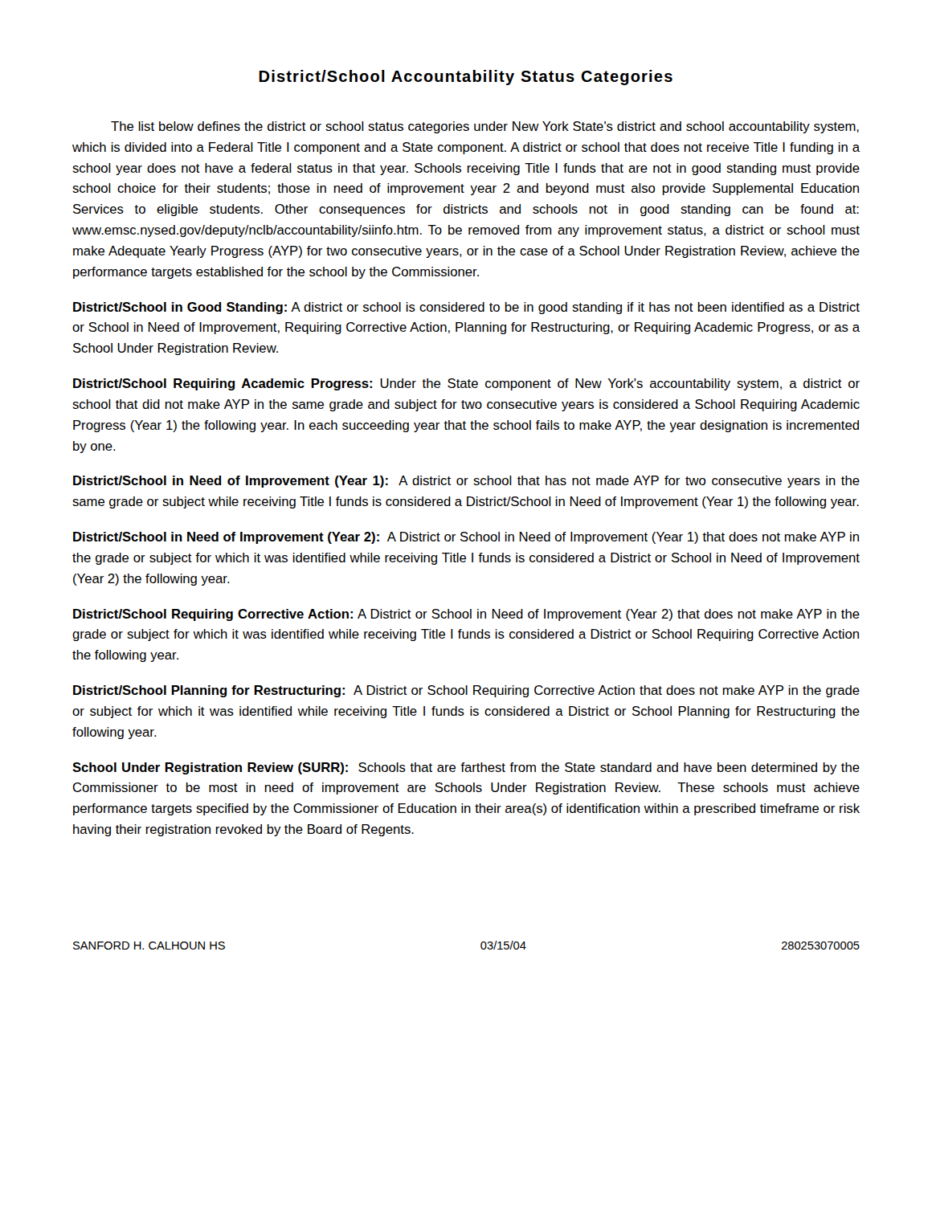District/School Accountability Status Categories
The list below defines the district or school status categories under New York State's district and school accountability system, which is divided into a Federal Title I component and a State component. A district or school that does not receive Title I funding in a school year does not have a federal status in that year. Schools receiving Title I funds that are not in good standing must provide school choice for their students; those in need of improvement year 2 and beyond must also provide Supplemental Education Services to eligible students. Other consequences for districts and schools not in good standing can be found at: www.emsc.nysed.gov/deputy/nclb/accountability/siinfo.htm. To be removed from any improvement status, a district or school must make Adequate Yearly Progress (AYP) for two consecutive years, or in the case of a School Under Registration Review, achieve the performance targets established for the school by the Commissioner.
District/School in Good Standing: A district or school is considered to be in good standing if it has not been identified as a District or School in Need of Improvement, Requiring Corrective Action, Planning for Restructuring, or Requiring Academic Progress, or as a School Under Registration Review.
District/School Requiring Academic Progress: Under the State component of New York's accountability system, a district or school that did not make AYP in the same grade and subject for two consecutive years is considered a School Requiring Academic Progress (Year 1) the following year. In each succeeding year that the school fails to make AYP, the year designation is incremented by one.
District/School in Need of Improvement (Year 1): A district or school that has not made AYP for two consecutive years in the same grade or subject while receiving Title I funds is considered a District/School in Need of Improvement (Year 1) the following year.
District/School in Need of Improvement (Year 2): A District or School in Need of Improvement (Year 1) that does not make AYP in the grade or subject for which it was identified while receiving Title I funds is considered a District or School in Need of Improvement (Year 2) the following year.
District/School Requiring Corrective Action: A District or School in Need of Improvement (Year 2) that does not make AYP in the grade or subject for which it was identified while receiving Title I funds is considered a District or School Requiring Corrective Action the following year.
District/School Planning for Restructuring: A District or School Requiring Corrective Action that does not make AYP in the grade or subject for which it was identified while receiving Title I funds is considered a District or School Planning for Restructuring the following year.
School Under Registration Review (SURR): Schools that are farthest from the State standard and have been determined by the Commissioner to be most in need of improvement are Schools Under Registration Review. These schools must achieve performance targets specified by the Commissioner of Education in their area(s) of identification within a prescribed timeframe or risk having their registration revoked by the Board of Regents.
SANFORD H. CALHOUN HS 03/15/04 280253070005